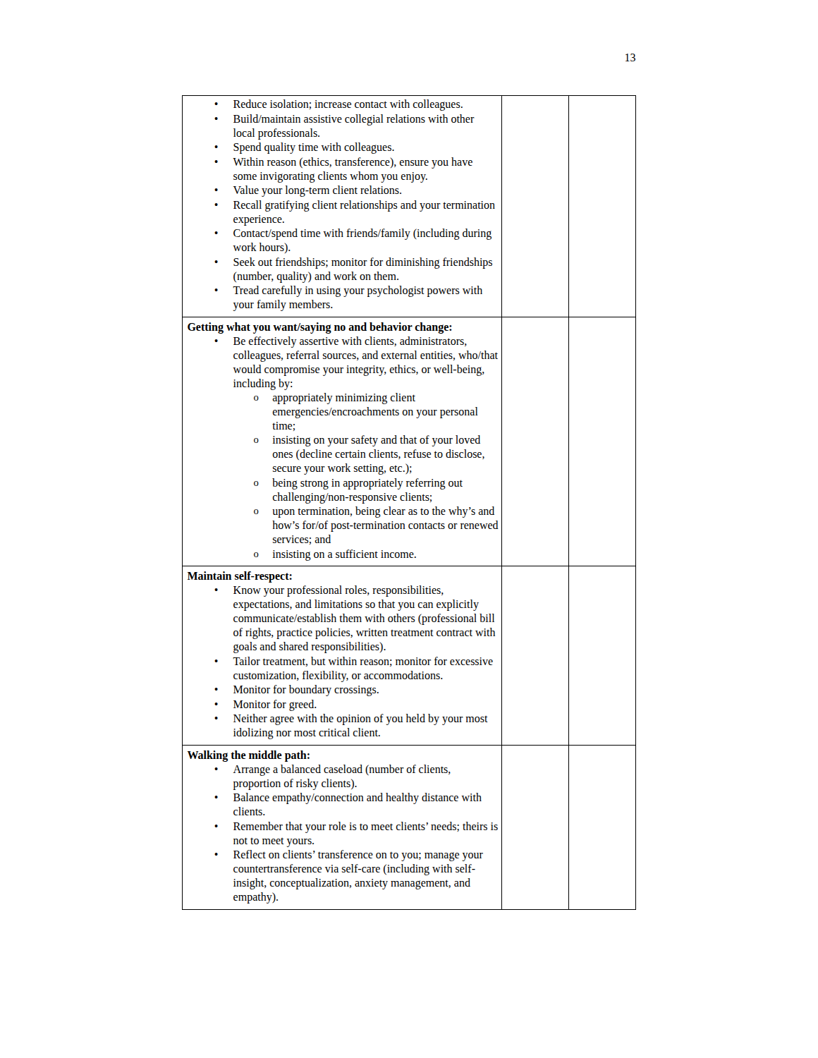13
| Reduce isolation; increase contact with colleagues. Build/maintain assistive collegial relations with other local professionals. Spend quality time with colleagues. Within reason (ethics, transference), ensure you have some invigorating clients whom you enjoy. Value your long-term client relations. Recall gratifying client relationships and your termination experience. Contact/spend time with friends/family (including during work hours). Seek out friendships; monitor for diminishing friendships (number, quality) and work on them. Tread carefully in using your psychologist powers with your family members. | | |
| Getting what you want/saying no and behavior change: Be effectively assertive with clients, administrators, colleagues, referral sources, and external entities, who/that would compromise your integrity, ethics, or well-being, including by: appropriately minimizing client emergencies/encroachments on your personal time; insisting on your safety and that of your loved ones (decline certain clients, refuse to disclose, secure your work setting, etc.); being strong in appropriately referring out challenging/non-responsive clients; upon termination, being clear as to the why’s and how’s for/of post-termination contacts or renewed services; and insisting on a sufficient income. | | |
| Maintain self-respect: Know your professional roles, responsibilities, expectations, and limitations so that you can explicitly communicate/establish them with others (professional bill of rights, practice policies, written treatment contract with goals and shared responsibilities). Tailor treatment, but within reason; monitor for excessive customization, flexibility, or accommodations. Monitor for boundary crossings. Monitor for greed. Neither agree with the opinion of you held by your most idolizing nor most critical client. | | |
| Walking the middle path: Arrange a balanced caseload (number of clients, proportion of risky clients). Balance empathy/connection and healthy distance with clients. Remember that your role is to meet clients’ needs; theirs is not to meet yours. Reflect on clients’ transference on to you; manage your countertransference via self-care (including with self-insight, conceptualization, anxiety management, and empathy). | | |